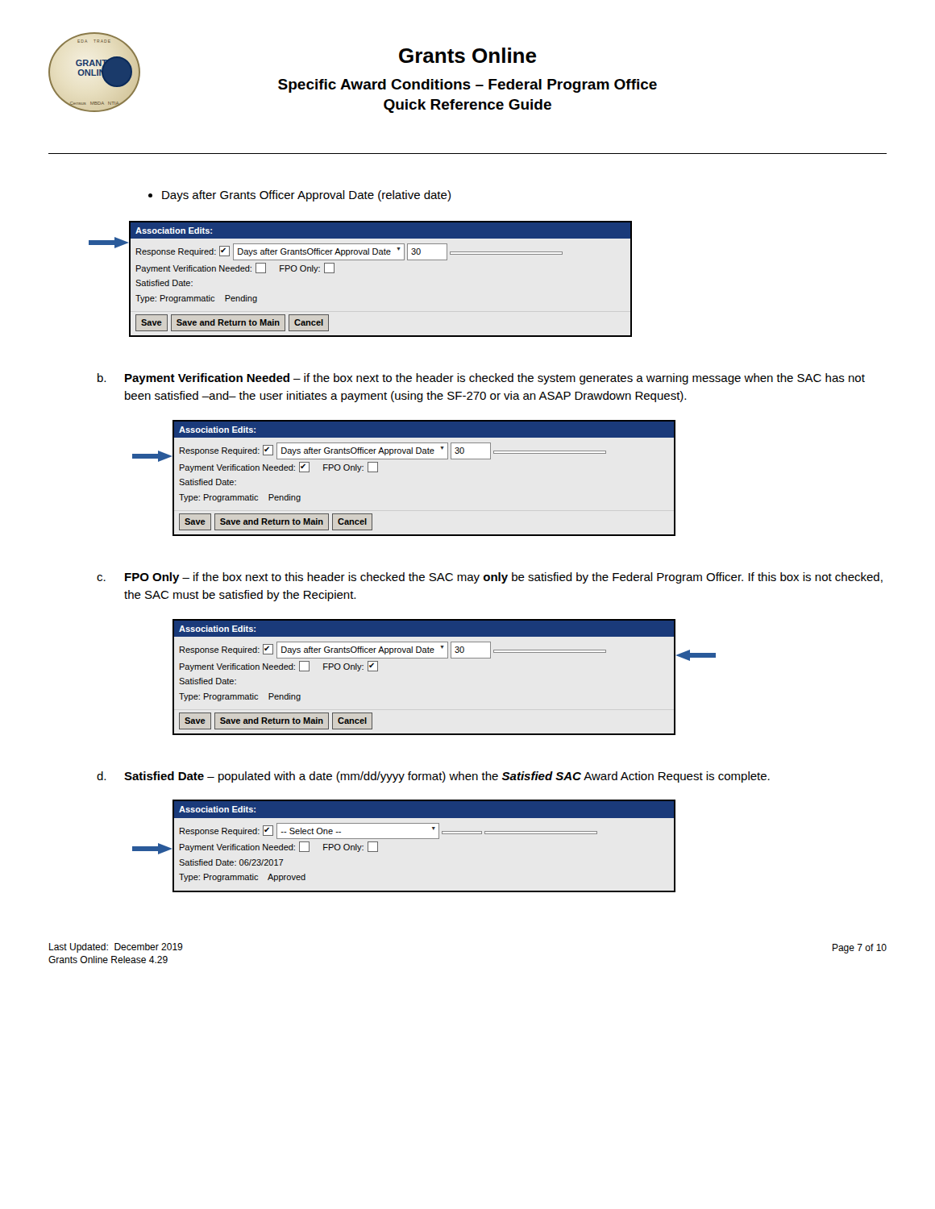EDA TRADE
GRANTS
ONLINE
Census MBDA NTIA
Grants Online
Specific Award Conditions – Federal Program Office
Quick Reference Guide
Days after Grants Officer Approval Date (relative date)
Association Edits:
Response Required: Days after GrantsOfficer Approval Date 30
Payment Verification Needed: FPO Only:
Satisfied Date:
Type: Programmatic Pending
Save Save and Return to Main Cancel
b. Payment Verification Needed – if the box next to the header is checked the system generates a warning message when the SAC has not been satisfied –and– the user initiates a payment (using the SF-270 or via an ASAP Drawdown Request).
Association Edits:
Response Required: Days after GrantsOfficer Approval Date 30
Payment Verification Needed: FPO Only:
Satisfied Date:
Type: Programmatic Pending
Save Save and Return to Main Cancel
c. FPO Only – if the box next to this header is checked the SAC may only be satisfied by the Federal Program Officer. If this box is not checked, the SAC must be satisfied by the Recipient.
Association Edits:
Response Required: Days after GrantsOfficer Approval Date 30
Payment Verification Needed: FPO Only:
Satisfied Date:
Type: Programmatic Pending
Save Save and Return to Main Cancel
d. Satisfied Date – populated with a date (mm/dd/yyyy format) when the Satisfied SAC Award Action Request is complete.
Association Edits:
Response Required: -- Select One --
Payment Verification Needed: FPO Only:
Satisfied Date: 06/23/2017
Type: Programmatic Approved
Last Updated: December 2019
Grants Online Release 4.29
Page 7 of 10